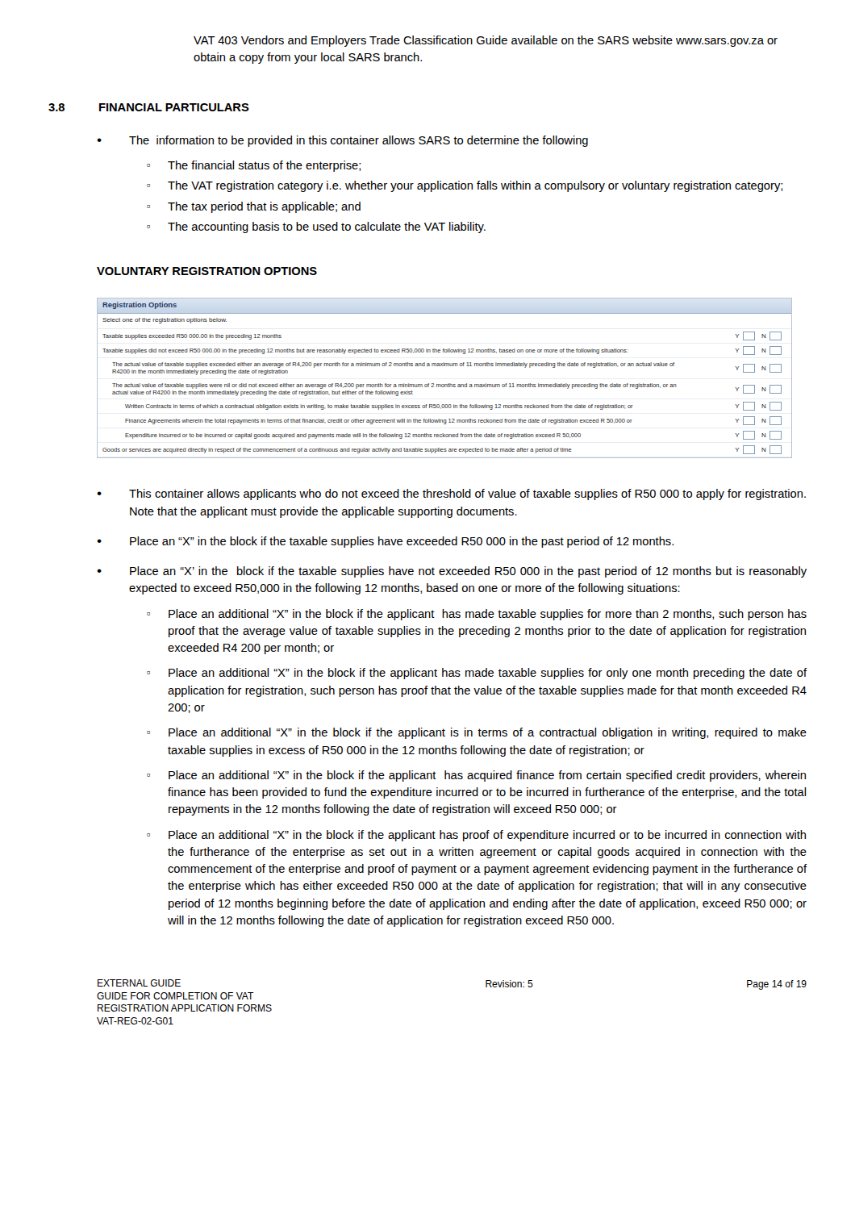VAT 403 Vendors and Employers Trade Classification Guide available on the SARS website www.sars.gov.za or obtain a copy from your local SARS branch.
3.8 FINANCIAL PARTICULARS
The information to be provided in this container allows SARS to determine the following
The financial status of the enterprise;
The VAT registration category i.e. whether your application falls within a compulsory or voluntary registration category;
The tax period that is applicable; and
The accounting basis to be used to calculate the VAT liability.
VOLUNTARY REGISTRATION OPTIONS
Registration Options
Select one of the registration options below.
| Taxable supplies exceeded R50 000.00 in the preceding 12 months | Y N |
| Taxable supplies did not exceed R50 000.00 in the preceding 12 months but are reasonably expected to exceed R50,000 in the following 12 months, based on one or more of the following situations: | Y N |
| The actual value of taxable supplies exceeded either an average of R4,200 per month for a minimum of 2 months and a maximum of 11 months immediately preceding the date of registration, or an actual value of R4200 in the month immediately preceding the date of registration | Y N |
| The actual value of taxable supplies were nil or did not exceed either an average of R4,200 per month for a minimum of 2 months and a maximum of 11 months immediately preceding the date of registration, or an actual value of R4200 in the month immediately preceding the date of registration, but either of the following exist | Y N |
| Written Contracts in terms of which a contractual obligation exists in writing, to make taxable supplies in excess of R50,000 in the following 12 months reckoned from the date of registration; or | Y N |
| Finance Agreements wherein the total repayments in terms of that financial, credit or other agreement will in the following 12 months reckoned from the date of registration exceed R 50,000 or | Y N |
| Expenditure incurred or to be incurred or capital goods acquired and payments made will in the following 12 months reckoned from the date of registration exceed R 50,000 | Y N |
| Goods or services are acquired directly in respect of the commencement of a continuous and regular activity and taxable supplies are expected to be made after a period of time | Y N |
This container allows applicants who do not exceed the threshold of value of taxable supplies of R50 000 to apply for registration. Note that the applicant must provide the applicable supporting documents.
Place an “X” in the block if the taxable supplies have exceeded R50 000 in the past period of 12 months.
Place an “X’ in the block if the taxable supplies have not exceeded R50 000 in the past period of 12 months but is reasonably expected to exceed R50,000 in the following 12 months, based on one or more of the following situations:
Place an additional “X” in the block if the applicant has made taxable supplies for more than 2 months, such person has proof that the average value of taxable supplies in the preceding 2 months prior to the date of application for registration exceeded R4 200 per month; or
Place an additional “X” in the block if the applicant has made taxable supplies for only one month preceding the date of application for registration, such person has proof that the value of the taxable supplies made for that month exceeded R4 200; or
Place an additional “X” in the block if the applicant is in terms of a contractual obligation in writing, required to make taxable supplies in excess of R50 000 in the 12 months following the date of registration; or
Place an additional “X” in the block if the applicant has acquired finance from certain specified credit providers, wherein finance has been provided to fund the expenditure incurred or to be incurred in furtherance of the enterprise, and the total repayments in the 12 months following the date of registration will exceed R50 000; or
Place an additional “X” in the block if the applicant has proof of expenditure incurred or to be incurred in connection with the furtherance of the enterprise as set out in a written agreement or capital goods acquired in connection with the commencement of the enterprise and proof of payment or a payment agreement evidencing payment in the furtherance of the enterprise which has either exceeded R50 000 at the date of application for registration; that will in any consecutive period of 12 months beginning before the date of application and ending after the date of application, exceed R50 000; or will in the 12 months following the date of application for registration exceed R50 000.
EXTERNAL GUIDE
GUIDE FOR COMPLETION OF VAT
REGISTRATION APPLICATION FORMS
VAT-REG-02-G01
Revision: 5
Page 14 of 19